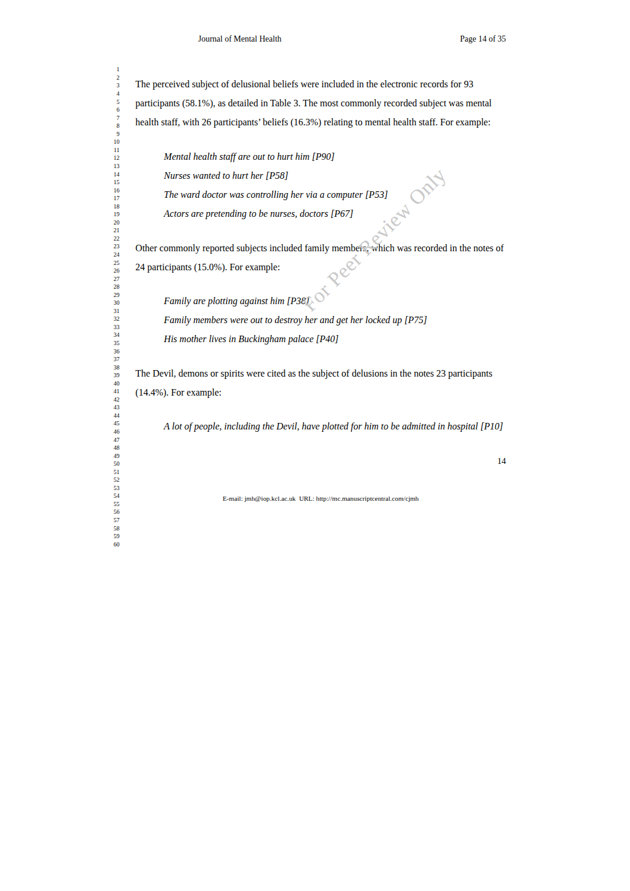Journal of Mental Health Page 14 of 35
1
2
3
4
5
6
7
8
9
10
11
12
13
14
15
16
17
18
19
20
21
22
23
24
25
26
27
28
29
30
31
32
33
34
35
36
37
38
39
40
41
42
43
44
45
46
47
48
49
50
51
52
53
54
55
56
57
58
59
60
For Peer Review Only
The perceived subject of delusional beliefs were included in the electronic records for 93 participants (58.1%), as detailed in Table 3. The most commonly recorded subject was mental health staff, with 26 participants’ beliefs (16.3%) relating to mental health staff. For example:
Mental health staff are out to hurt him [P90]
Nurses wanted to hurt her [P58]
The ward doctor was controlling her via a computer [P53]
Actors are pretending to be nurses, doctors [P67]
Other commonly reported subjects included family members, which was recorded in the notes of 24 participants (15.0%). For example:
Family are plotting against him [P38]
Family members were out to destroy her and get her locked up [P75]
His mother lives in Buckingham palace [P40]
The Devil, demons or spirits were cited as the subject of delusions in the notes 23 participants (14.4%). For example:
A lot of people, including the Devil, have plotted for him to be admitted in hospital [P10]
14
E-mail: jmh@iop.kcl.ac.uk URL: http://mc.manuscriptcentral.com/cjmh